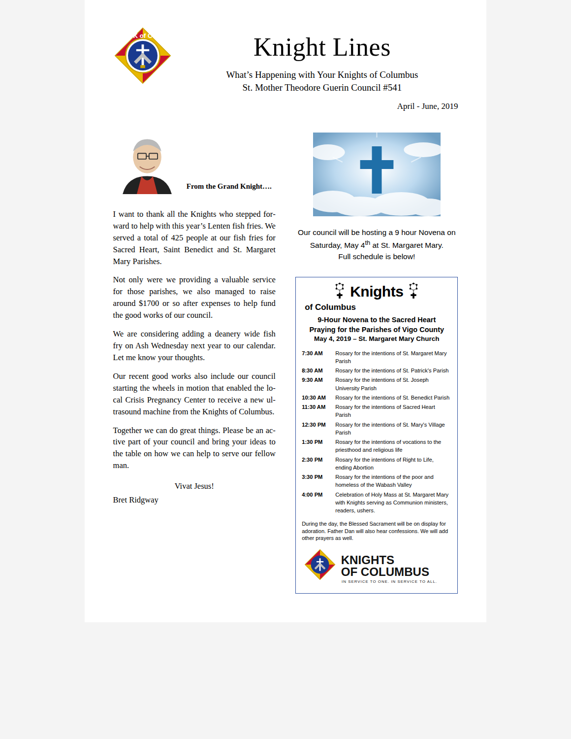Knight Lines
What’s Happening with Your Knights of Columbus
St. Mother Theodore Guerin Council #541
April - June, 2019
From the Grand Knight….
I want to thank all the Knights who stepped forward to help with this year’s Lenten fish fries. We served a total of 425 people at our fish fries for Sacred Heart, Saint Benedict and St. Margaret Mary Parishes.
Not only were we providing a valuable service for those parishes, we also managed to raise around $1700 or so after expenses to help fund the good works of our council.
We are considering adding a deanery wide fish fry on Ash Wednesday next year to our calendar. Let me know your thoughts.
Our recent good works also include our council starting the wheels in motion that enabled the local Crisis Pregnancy Center to receive a new ultrasound machine from the Knights of Columbus.
Together we can do great things. Please be an active part of your council and bring your ideas to the table on how we can help to serve our fellow man.
Vivat Jesus!
Bret Ridgway
Our council will be hosting a 9 hour Novena on Saturday, May 4th at St. Margaret Mary.
Full schedule is below!
Knights
of Columbus
9-Hour Novena to the Sacred Heart
Praying for the Parishes of Vigo County
May 4, 2019 – St. Margaret Mary Church
| 7:30 AM | Rosary for the intentions of St. Margaret Mary Parish |
| 8:30 AM | Rosary for the intentions of St. Patrick's Parish |
| 9:30 AM | Rosary for the intentions of St. Joseph University Parish |
| 10:30 AM | Rosary for the intentions of St. Benedict Parish |
| 11:30 AM | Rosary for the intentions of Sacred Heart Parish |
| 12:30 PM | Rosary for the intentions of St. Mary's Village Parish |
| 1:30 PM | Rosary for the intentions of vocations to the priesthood and religious life |
| 2:30 PM | Rosary for the intentions of Right to Life, ending Abortion |
| 3:30 PM | Rosary for the intentions of the poor and homeless of the Wabash Valley |
| 4:00 PM | Celebration of Holy Mass at St. Margaret Mary with Knights serving as Communion ministers, readers, ushers. |
During the day, the Blessed Sacrament will be on display for adoration. Father Dan will also hear confessions. We will add other prayers as well.